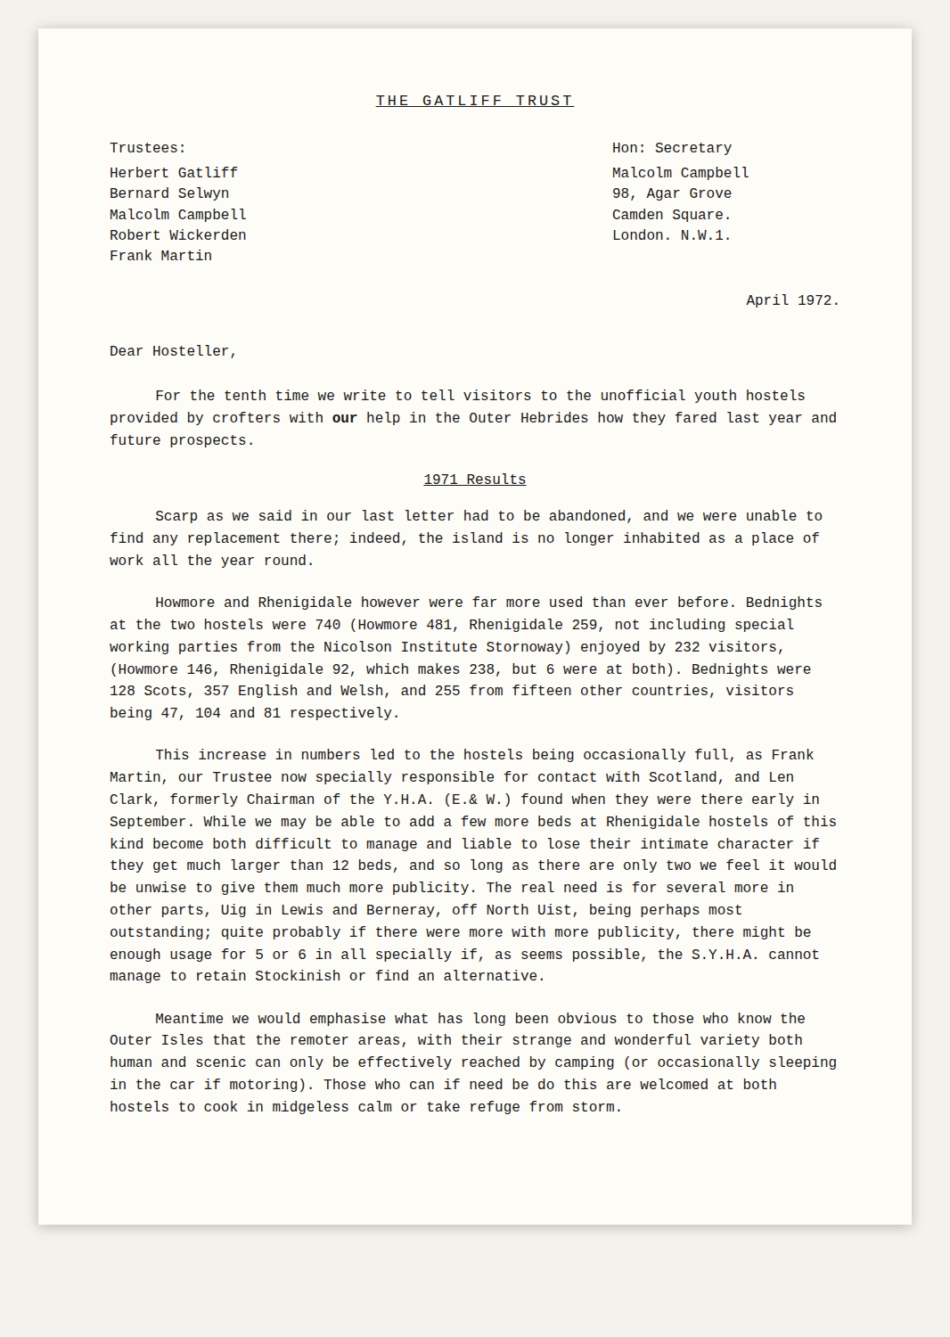THE GATLIFF TRUST
Trustees:
Herbert Gatliff
Bernard Selwyn
Malcolm Campbell
Robert Wickerden
Frank Martin
Hon: Secretary
Malcolm Campbell
98, Agar Grove
Camden Square.
London. N.W.1.
April 1972.
Dear Hosteller,
For the tenth time we write to tell visitors to the unofficial youth hostels provided by crofters with our help in the Outer Hebrides how they fared last year and future prospects.
1971 Results
Scarp as we said in our last letter had to be abandoned, and we were unable to find any replacement there; indeed, the island is no longer inhabited as a place of work all the year round.
Howmore and Rhenigidale however were far more used than ever before. Bednights at the two hostels were 740 (Howmore 481, Rhenigidale 259, not including special working parties from the Nicolson Institute Stornoway) enjoyed by 232 visitors, (Howmore 146, Rhenigidale 92, which makes 238, but 6 were at both). Bednights were 128 Scots, 357 English and Welsh, and 255 from fifteen other countries, visitors being 47, 104 and 81 respectively.
This increase in numbers led to the hostels being occasionally full, as Frank Martin, our Trustee now specially responsible for contact with Scotland, and Len Clark, formerly Chairman of the Y.H.A. (E.& W.) found when they were there early in September. While we may be able to add a few more beds at Rhenigidale hostels of this kind become both difficult to manage and liable to lose their intimate character if they get much larger than 12 beds, and so long as there are only two we feel it would be unwise to give them much more publicity. The real need is for several more in other parts, Uig in Lewis and Berneray, off North Uist, being perhaps most outstanding; quite probably if there were more with more publicity, there might be enough usage for 5 or 6 in all specially if, as seems possible, the S.Y.H.A. cannot manage to retain Stockinish or find an alternative.
Meantime we would emphasise what has long been obvious to those who know the Outer Isles that the remoter areas, with their strange and wonderful variety both human and scenic can only be effectively reached by camping (or occasionally sleeping in the car if motoring). Those who can if need be do this are welcomed at both hostels to cook in midgeless calm or take refuge from storm.